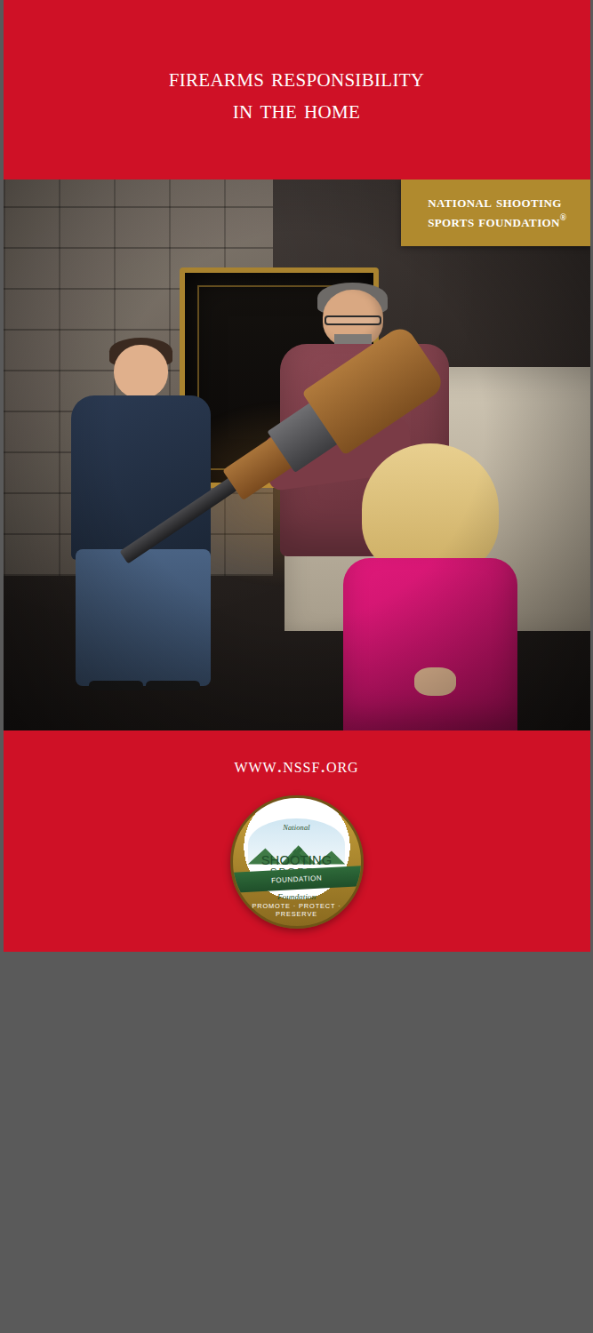Firearms Responsibility In The Home
National Shooting
Sports Foundation®
www.nssf.org
National
ShootingSports
Foundation
Foundation
Promote · Protect · Preserve